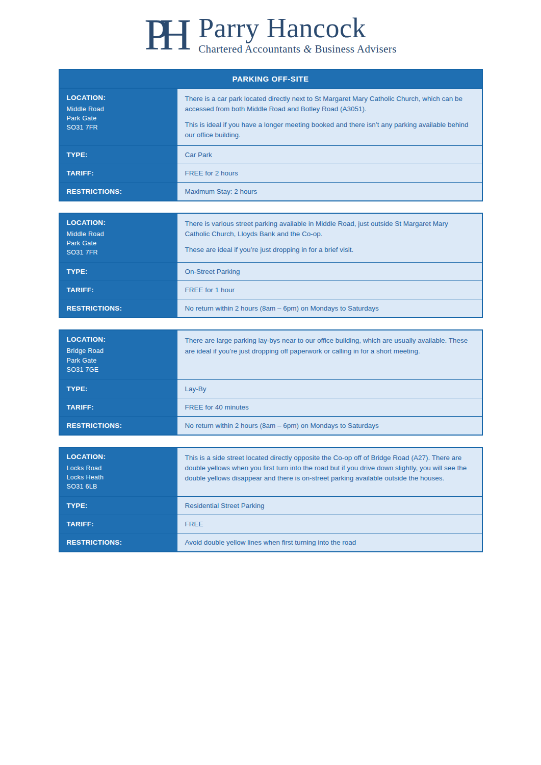PH
Parry Hancock
Chartered Accountants & Business Advisers
PARKING OFF-SITE
| LOCATION: Middle Road Park Gate SO31 7FR | There is a car park located directly next to St Margaret Mary Catholic Church, which can be accessed from both Middle Road and Botley Road (A3051). This is ideal if you have a longer meeting booked and there isn’t any parking available behind our office building. |
| TYPE: | Car Park |
| TARIFF: | FREE for 2 hours |
| RESTRICTIONS: | Maximum Stay: 2 hours |
| LOCATION: Middle Road Park Gate SO31 7FR | There is various street parking available in Middle Road, just outside St Margaret Mary Catholic Church, Lloyds Bank and the Co-op. These are ideal if you’re just dropping in for a brief visit. |
| TYPE: | On-Street Parking |
| TARIFF: | FREE for 1 hour |
| RESTRICTIONS: | No return within 2 hours (8am – 6pm) on Mondays to Saturdays |
| LOCATION: Bridge Road Park Gate SO31 7GE | There are large parking lay-bys near to our office building, which are usually available. These are ideal if you’re just dropping off paperwork or calling in for a short meeting. |
| TYPE: | Lay-By |
| TARIFF: | FREE for 40 minutes |
| RESTRICTIONS: | No return within 2 hours (8am – 6pm) on Mondays to Saturdays |
| LOCATION: Locks Road Locks Heath SO31 6LB | This is a side street located directly opposite the Co-op off of Bridge Road (A27). There are double yellows when you first turn into the road but if you drive down slightly, you will see the double yellows disappear and there is on-street parking available outside the houses. |
| TYPE: | Residential Street Parking |
| TARIFF: | FREE |
| RESTRICTIONS: | Avoid double yellow lines when first turning into the road |